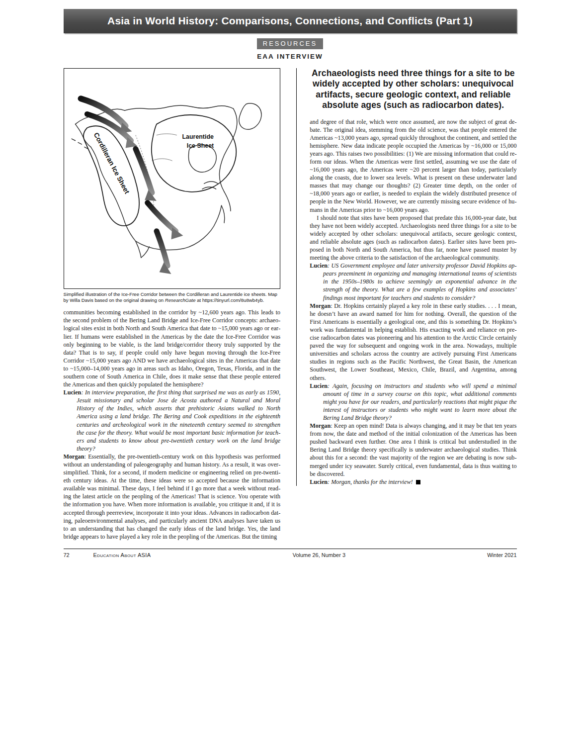Asia in World History: Comparisons, Connections, and Conflicts (Part 1)
RESOURCES
EAA INTERVIEW
Cordilleran Ice Sheet Laurentide Ice Sheet
Simplified illustration of the Ice-Free Corridor between the Cordilleran and Laurentide ice sheets. Map by Willa Davis based on the original drawing on ResearchGate at https://tinyurl.com/8u8wb4yb.
communities becoming established in the corridor by ~12,600 years ago. This leads to the second problem of the Bering Land Bridge and Ice-Free Corridor concepts: archaeological sites exist in both North and South America that date to ~15,000 years ago or earlier. If humans were established in the Americas by the date the Ice-Free Corridor was only beginning to be viable, is the land bridge/corridor theory truly supported by the data? That is to say, if people could only have begun moving through the Ice-Free Corridor ~15,000 years ago AND we have archaeological sites in the Americas that date to ~15,000–14,000 years ago in areas such as Idaho, Oregon, Texas, Florida, and in the southern cone of South America in Chile, does it make sense that these people entered the Americas and then quickly populated the hemisphere?
Lucien: In interview preparation, the first thing that surprised me was as early as 1590, Jesuit missionary and scholar Jose de Acosta authored a Natural and Moral History of the Indies, which asserts that prehistoric Asians walked to North America using a land bridge. The Bering and Cook expeditions in the eighteenth centuries and archeological work in the nineteenth century seemed to strengthen the case for the theory. What would be most important basic information for teachers and students to know about pre-twentieth century work on the land bridge theory?
Morgan: Essentially, the pre-twentieth-century work on this hypothesis was performed without an understanding of paleogeography and human history. As a result, it was oversimplified. Think, for a second, if modern medicine or engineering relied on pre-twentieth century ideas. At the time, these ideas were so accepted because the information available was minimal. These days, I feel behind if I go more that a week without reading the latest article on the peopling of the Americas! That is science. You operate with the information you have. When more information is available, you critique it and, if it is accepted through peerreview, incorporate it into your ideas. Advances in radiocarbon dating, paleoenvironmental analyses, and particularly ancient DNA analyses have taken us to an understanding that has changed the early ideas of the land bridge. Yes, the land bridge appears to have played a key role in the peopling of the Americas. But the timing
Archaeologists need three things for a site to be widely accepted by other scholars: unequivocal artifacts, secure geologic context, and reliable absolute ages (such as radiocarbon dates).
and degree of that role, which were once assumed, are now the subject of great debate. The original idea, stemming from the old science, was that people entered the Americas ~13,000 years ago, spread quickly throughout the continent, and settled the hemisphere. New data indicate people occupied the Americas by ~16,000 or 15,000 years ago. This raises two possibilities: (1) We are missing information that could reform our ideas. When the Americas were first settled, assuming we use the date of ~16,000 years ago, the Americas were ~20 percent larger than today, particularly along the coasts, due to lower sea levels. What is present on these underwater land masses that may change our thoughts? (2) Greater time depth, on the order of ~18,000 years ago or earlier, is needed to explain the widely distributed presence of people in the New World. However, we are currently missing secure evidence of humans in the Americas prior to ~16,000 years ago.
I should note that sites have been proposed that predate this 16,000-year date, but they have not been widely accepted. Archaeologists need three things for a site to be widely accepted by other scholars: unequivocal artifacts, secure geologic context, and reliable absolute ages (such as radiocarbon dates). Earlier sites have been proposed in both North and South America, but thus far, none have passed muster by meeting the above criteria to the satisfaction of the archaeological community.
Lucien: US Government employee and later university professor David Hopkins appears preeminent in organizing and managing international teams of scientists in the 1950s–1980s to achieve seemingly an exponential advance in the strength of the theory. What are a few examples of Hopkins and associates’ findings most important for teachers and students to consider?
Morgan: Dr. Hopkins certainly played a key role in these early studies. . . . I mean, he doesn’t have an award named for him for nothing. Overall, the question of the First Americans is essentially a geological one, and this is something Dr. Hopkins’s work was fundamental in helping establish. His exacting work and reliance on precise radiocarbon dates was pioneering and his attention to the Arctic Circle certainly paved the way for subsequent and ongoing work in the area. Nowadays, multiple universities and scholars across the country are actively pursuing First Americans studies in regions such as the Pacific Northwest, the Great Basin, the American Southwest, the Lower Southeast, Mexico, Chile, Brazil, and Argentina, among others.
Lucien: Again, focusing on instructors and students who will spend a minimal amount of time in a survey course on this topic, what additional comments might you have for our readers, and particularly reactions that might pique the interest of instructors or students who might want to learn more about the Bering Land Bridge theory?
Morgan: Keep an open mind! Data is always changing, and it may be that ten years from now, the date and method of the initial colonization of the Americas has been pushed backward even further. One area I think is critical but understudied in the Bering Land Bridge theory specifically is underwater archaeological studies. Think about this for a second: the vast majority of the region we are debating is now submerged under icy seawater. Surely critical, even fundamental, data is thus waiting to be discovered.
Lucien: Morgan, thanks for the interview!
72
Education About ASIA Volume 26, Number 3 Winter 2021